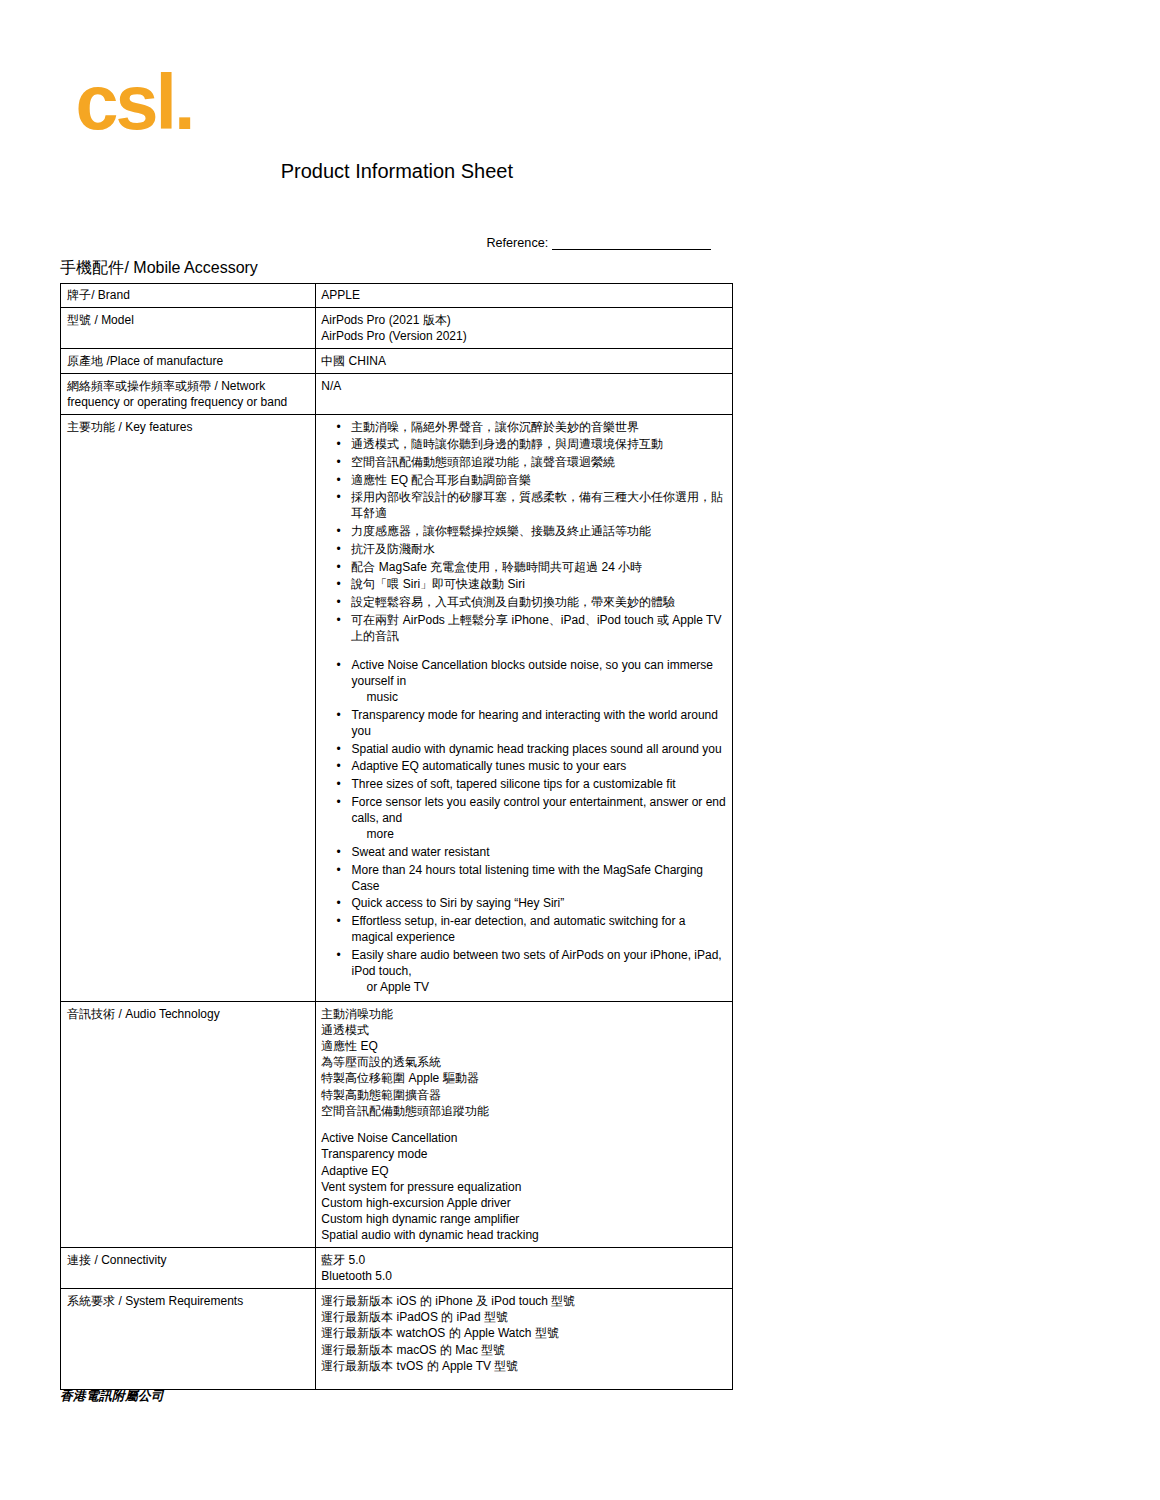csl.
Product Information Sheet
Reference:
手機配件/ Mobile Accessory
| 牌子/ Brand | APPLE |
| 型號 / Model | AirPods Pro (2021 版本) AirPods Pro (Version 2021) |
| 原產地 /Place of manufacture | 中國 CHINA |
| 網絡頻率或操作頻率或頻帶 / Network frequency or operating frequency or band | N/A |
| 主要功能 / Key features | 主動消噪，隔絕外界聲音，讓你沉醉於美妙的音樂世界 通透模式，隨時讓你聽到身邊的動靜，與周遭環境保持互動 空間音訊配備動態頭部追蹤功能，讓聲音環迴縈繞 適應性 EQ 配合耳形自動調節音樂 採用內部收窄設計的矽膠耳塞，質感柔軟，備有三種大小任你選用，貼耳舒適 力度感應器，讓你輕鬆操控娛樂、接聽及終止通話等功能 抗汗及防濺耐水 配合 MagSafe 充電盒使用，聆聽時間共可超過 24 小時 說句「喂 Siri」即可快速啟動 Siri 設定輕鬆容易，入耳式偵測及自動切換功能，帶來美妙的體驗 可在兩對 AirPods 上輕鬆分享 iPhone、iPad、iPod touch 或 Apple TV 上的音訊 Active Noise Cancellation blocks outside noise, so you can immerse yourself in music Transparency mode for hearing and interacting with the world around you Spatial audio with dynamic head tracking places sound all around you Adaptive EQ automatically tunes music to your ears Three sizes of soft, tapered silicone tips for a customizable fit Force sensor lets you easily control your entertainment, answer or end calls, and more Sweat and water resistant More than 24 hours total listening time with the MagSafe Charging Case Quick access to Siri by saying “Hey Siri” Effortless setup, in-ear detection, and automatic switching for a magical experience Easily share audio between two sets of AirPods on your iPhone, iPad, iPod touch, or Apple TV |
| 音訊技術 / Audio Technology | 主動消噪功能 通透模式 適應性 EQ 為等壓而設的透氣系統 特製高位移範圍 Apple 驅動器 特製高動態範圍擴音器 空間音訊配備動態頭部追蹤功能 Active Noise Cancellation Transparency mode Adaptive EQ Vent system for pressure equalization Custom high-excursion Apple driver Custom high dynamic range amplifier Spatial audio with dynamic head tracking |
| 連接 / Connectivity | 藍牙 5.0 Bluetooth 5.0 |
| 系統要求 / System Requirements | 運行最新版本 iOS 的 iPhone 及 iPod touch 型號 運行最新版本 iPadOS 的 iPad 型號 運行最新版本 watchOS 的 Apple Watch 型號 運行最新版本 macOS 的 Mac 型號 運行最新版本 tvOS 的 Apple TV 型號 |
香港電訊附屬公司